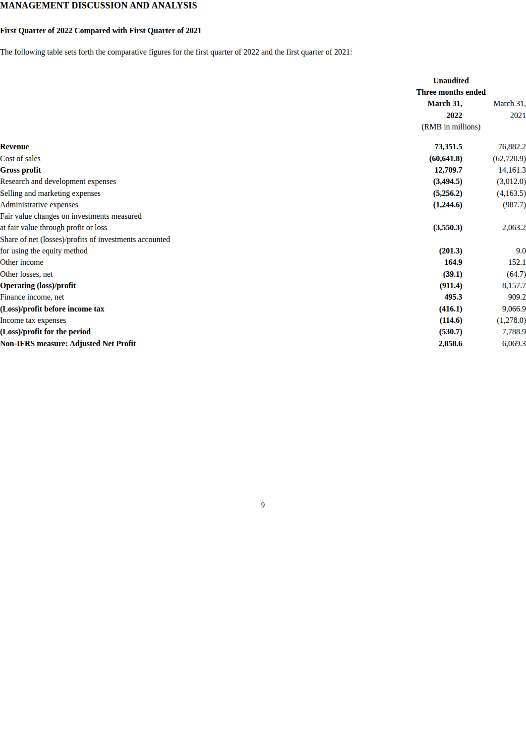MANAGEMENT DISCUSSION AND ANALYSIS
First Quarter of 2022 Compared with First Quarter of 2021
The following table sets forth the comparative figures for the first quarter of 2022 and the first quarter of 2021:
| | Unaudited |
| | Three months ended |
| | March 31, | March 31, |
| | 2022 | 2021 |
| | (RMB in millions) |
| Revenue | 73,351.5 | 76,882.2 |
| Cost of sales | (60,641.8) | (62,720.9) |
| Gross profit | 12,709.7 | 14,161.3 |
| Research and development expenses | (3,494.5) | (3,012.0) |
| Selling and marketing expenses | (5,256.2) | (4,163.5) |
| Administrative expenses | (1,244.6) | (987.7) |
| Fair value changes on investments measured | | |
| at fair value through profit or loss | (3,550.3) | 2,063.2 |
| Share of net (losses)/profits of investments accounted | | |
| for using the equity method | (201.3) | 9.0 |
| Other income | 164.9 | 152.1 |
| Other losses, net | (39.1) | (64.7) |
| Operating (loss)/profit | (911.4) | 8,157.7 |
| Finance income, net | 495.3 | 909.2 |
| (Loss)/profit before income tax | (416.1) | 9,066.9 |
| Income tax expenses | (114.6) | (1,278.0) |
| (Loss)/profit for the period | (530.7) | 7,788.9 |
| Non-IFRS measure: Adjusted Net Profit | 2,858.6 | 6,069.3 |
9